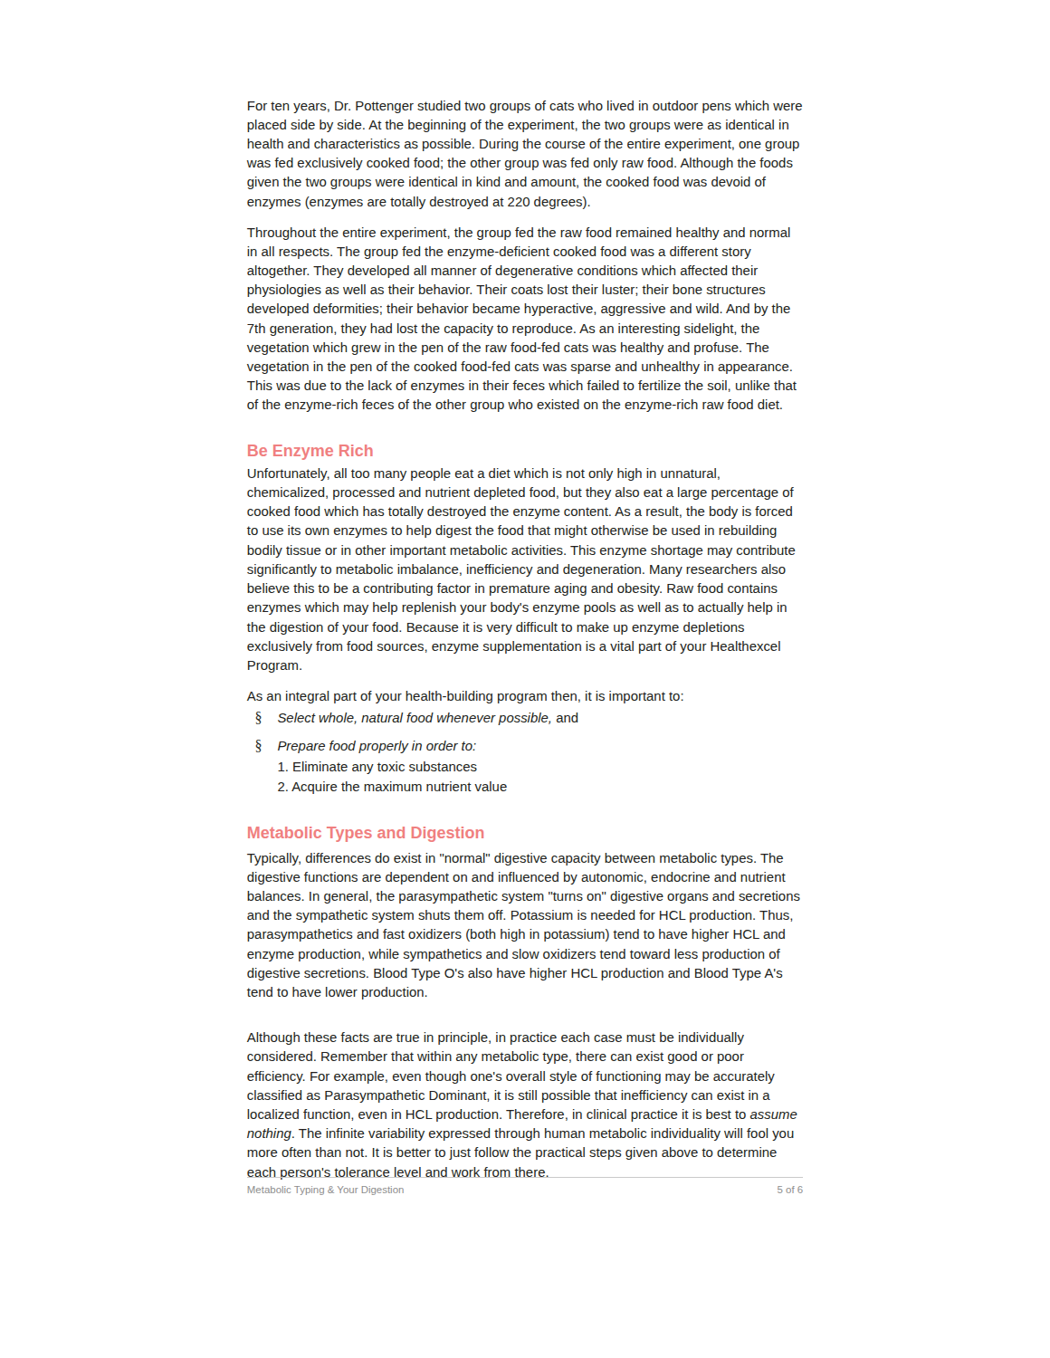For ten years, Dr. Pottenger studied two groups of cats who lived in outdoor pens which were placed side by side. At the beginning of the experiment, the two groups were as identical in health and characteristics as possible. During the course of the entire experiment, one group was fed exclusively cooked food; the other group was fed only raw food. Although the foods given the two groups were identical in kind and amount, the cooked food was devoid of enzymes (enzymes are totally destroyed at 220 degrees).
Throughout the entire experiment, the group fed the raw food remained healthy and normal in all respects. The group fed the enzyme-deficient cooked food was a different story altogether. They developed all manner of degenerative conditions which affected their physiologies as well as their behavior. Their coats lost their luster; their bone structures developed deformities; their behavior became hyperactive, aggressive and wild. And by the 7th generation, they had lost the capacity to reproduce. As an interesting sidelight, the vegetation which grew in the pen of the raw food-fed cats was healthy and profuse. The vegetation in the pen of the cooked food-fed cats was sparse and unhealthy in appearance. This was due to the lack of enzymes in their feces which failed to fertilize the soil, unlike that of the enzyme-rich feces of the other group who existed on the enzyme-rich raw food diet.
Be Enzyme Rich
Unfortunately, all too many people eat a diet which is not only high in unnatural, chemicalized, processed and nutrient depleted food, but they also eat a large percentage of cooked food which has totally destroyed the enzyme content. As a result, the body is forced to use its own enzymes to help digest the food that might otherwise be used in rebuilding bodily tissue or in other important metabolic activities. This enzyme shortage may contribute significantly to metabolic imbalance, inefficiency and degeneration. Many researchers also believe this to be a contributing factor in premature aging and obesity. Raw food contains enzymes which may help replenish your body's enzyme pools as well as to actually help in the digestion of your food. Because it is very difficult to make up enzyme depletions exclusively from food sources, enzyme supplementation is a vital part of your Healthexcel Program.
As an integral part of your health-building program then, it is important to:
§
Select whole, natural food whenever possible, and
§
Prepare food properly in order to:
1. Eliminate any toxic substances
2. Acquire the maximum nutrient value
Metabolic Types and Digestion
Typically, differences do exist in "normal" digestive capacity between metabolic types. The digestive functions are dependent on and influenced by autonomic, endocrine and nutrient balances. In general, the parasympathetic system "turns on" digestive organs and secretions and the sympathetic system shuts them off. Potassium is needed for HCL production. Thus, parasympathetics and fast oxidizers (both high in potassium) tend to have higher HCL and enzyme production, while sympathetics and slow oxidizers tend toward less production of digestive secretions. Blood Type O's also have higher HCL production and Blood Type A's tend to have lower production.
Although these facts are true in principle, in practice each case must be individually considered. Remember that within any metabolic type, there can exist good or poor efficiency. For example, even though one's overall style of functioning may be accurately classified as Parasympathetic Dominant, it is still possible that inefficiency can exist in a localized function, even in HCL production. Therefore, in clinical practice it is best to assume nothing. The infinite variability expressed through human metabolic individuality will fool you more often than not. It is better to just follow the practical steps given above to determine each person's tolerance level and work from there.
Metabolic Typing & Your Digestion 5 of 6